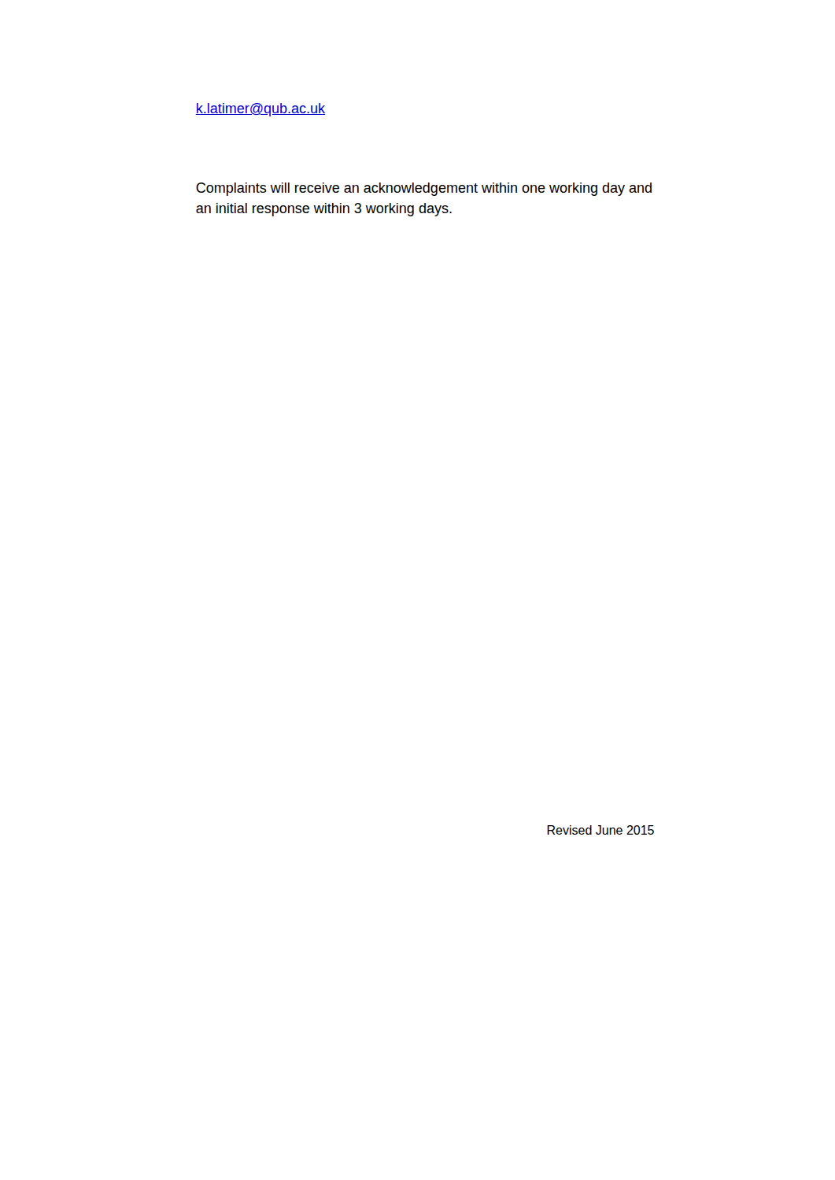k.latimer@qub.ac.uk
Complaints will receive an acknowledgement within one working day and an initial response within 3 working days.
Revised June 2015